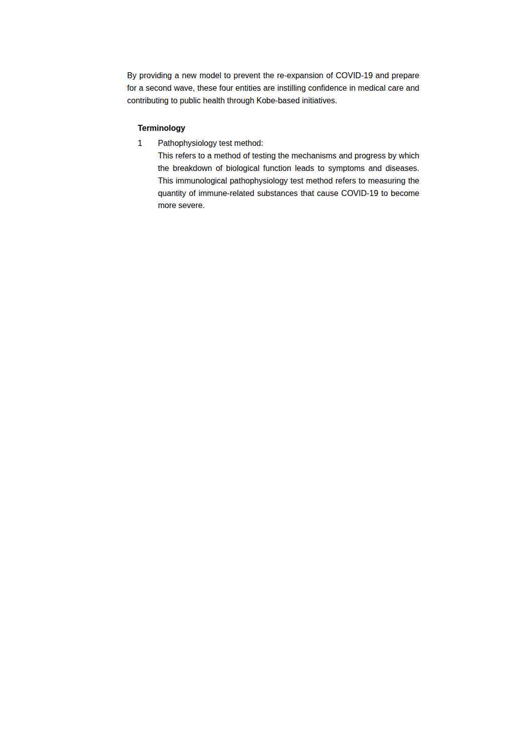By providing a new model to prevent the re-expansion of COVID-19 and prepare for a second wave, these four entities are instilling confidence in medical care and contributing to public health through Kobe-based initiatives.
Terminology
1
Pathophysiology test method:
This refers to a method of testing the mechanisms and progress by which the breakdown of biological function leads to symptoms and diseases. This immunological pathophysiology test method refers to measuring the quantity of immune-related substances that cause COVID-19 to become more severe.